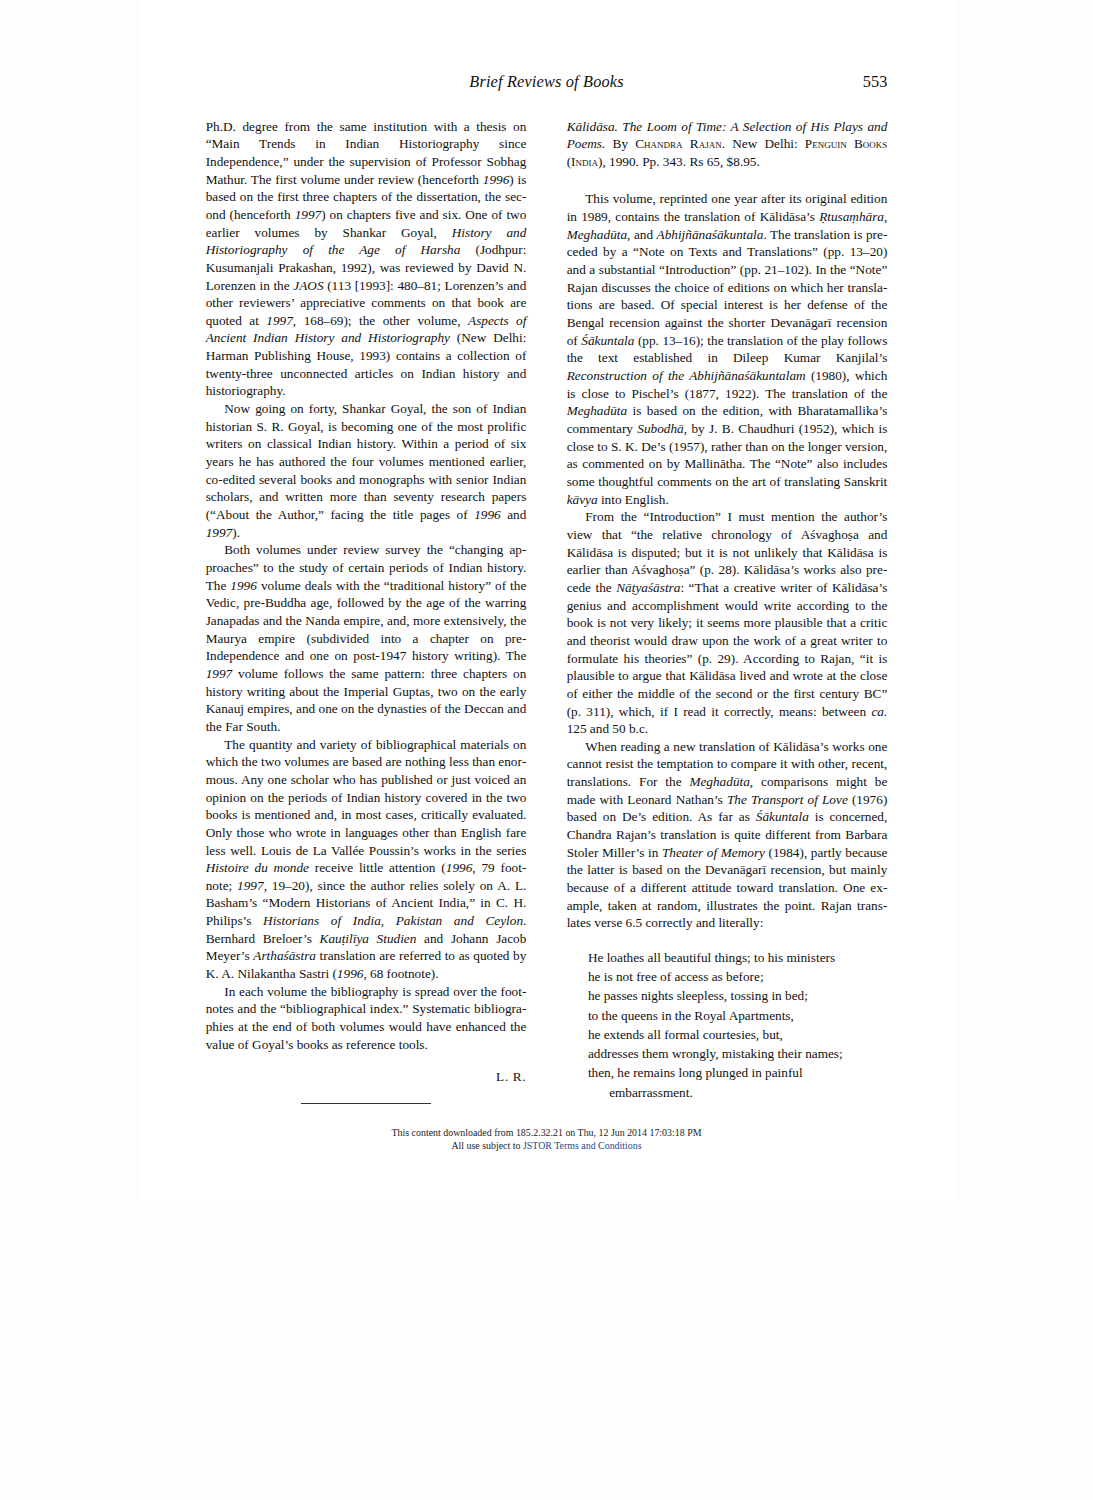Brief Reviews of Books 553
Ph.D. degree from the same institution with a thesis on “Main Trends in Indian Historiography since Independence,” under the supervision of Professor Sobhag Mathur. The first volume under review (henceforth 1996) is based on the first three chapters of the dissertation, the second (henceforth 1997) on chapters five and six. One of two earlier volumes by Shankar Goyal, History and Historiography of the Age of Harsha (Jodhpur: Kusumanjali Prakashan, 1992), was reviewed by David N. Lorenzen in the JAOS (113 [1993]: 480–81; Lorenzen’s and other reviewers’ appreciative comments on that book are quoted at 1997, 168–69); the other volume, Aspects of Ancient Indian History and Historiography (New Delhi: Harman Publishing House, 1993) contains a collection of twenty-three unconnected articles on Indian history and historiography.
Now going on forty, Shankar Goyal, the son of Indian historian S. R. Goyal, is becoming one of the most prolific writers on classical Indian history. Within a period of six years he has authored the four volumes mentioned earlier, co-edited several books and monographs with senior Indian scholars, and written more than seventy research papers (“About the Author,” facing the title pages of 1996 and 1997).
Both volumes under review survey the “changing approaches” to the study of certain periods of Indian history. The 1996 volume deals with the “traditional history” of the Vedic, pre-Buddha age, followed by the age of the warring Janapadas and the Nanda empire, and, more extensively, the Maurya empire (subdivided into a chapter on pre-Independence and one on post-1947 history writing). The 1997 volume follows the same pattern: three chapters on history writing about the Imperial Guptas, two on the early Kanauj empires, and one on the dynasties of the Deccan and the Far South.
The quantity and variety of bibliographical materials on which the two volumes are based are nothing less than enormous. Any one scholar who has published or just voiced an opinion on the periods of Indian history covered in the two books is mentioned and, in most cases, critically evaluated. Only those who wrote in languages other than English fare less well. Louis de La Vallée Poussin’s works in the series Histoire du monde receive little attention (1996, 79 footnote; 1997, 19–20), since the author relies solely on A. L. Basham’s “Modern Historians of Ancient India,” in C. H. Philips’s Historians of India, Pakistan and Ceylon. Bernhard Breloer’s Kauṭilīya Studien and Johann Jacob Meyer’s Arthaśāstra translation are referred to as quoted by K. A. Nilakantha Sastri (1996, 68 footnote).
In each volume the bibliography is spread over the footnotes and the “bibliographical index.” Systematic bibliographies at the end of both volumes would have enhanced the value of Goyal’s books as reference tools.
L. R.
Kālidāsa. The Loom of Time: A Selection of His Plays and Poems. By Chandra Rajan. New Delhi: Penguin Books (India), 1990. Pp. 343. Rs 65, $8.95.
This volume, reprinted one year after its original edition in 1989, contains the translation of Kālidāsa’s Ṛtusaṃhāra, Meghadūta, and Abhijñānaśākuntala. The translation is preceded by a “Note on Texts and Translations” (pp. 13–20) and a substantial “Introduction” (pp. 21–102). In the “Note” Rajan discusses the choice of editions on which her translations are based. Of special interest is her defense of the Bengal recension against the shorter Devanāgarī recension of Śākuntala (pp. 13–16); the translation of the play follows the text established in Dileep Kumar Kanjilal’s Reconstruction of the Abhijñānaśākuntalam (1980), which is close to Pischel’s (1877, 1922). The translation of the Meghadūta is based on the edition, with Bharatamallika’s commentary Subodhā, by J. B. Chaudhuri (1952), which is close to S. K. De’s (1957), rather than on the longer version, as commented on by Mallinātha. The “Note” also includes some thoughtful comments on the art of translating Sanskrit kāvya into English.
From the “Introduction” I must mention the author’s view that “the relative chronology of Aśvaghoṣa and Kālidāsa is disputed; but it is not unlikely that Kālidāsa is earlier than Aśvaghoṣa” (p. 28). Kālidāsa’s works also precede the Nāṭyaśāstra: “That a creative writer of Kālidāsa’s genius and accomplishment would write according to the book is not very likely; it seems more plausible that a critic and theorist would draw upon the work of a great writer to formulate his theories” (p. 29). According to Rajan, “it is plausible to argue that Kālidāsa lived and wrote at the close of either the middle of the second or the first century BC” (p. 311), which, if I read it correctly, means: between ca. 125 and 50 b.c.
When reading a new translation of Kālidāsa’s works one cannot resist the temptation to compare it with other, recent, translations. For the Meghadūta, comparisons might be made with Leonard Nathan’s The Transport of Love (1976) based on De’s edition. As far as Śākuntala is concerned, Chandra Rajan’s translation is quite different from Barbara Stoler Miller’s in Theater of Memory (1984), partly because the latter is based on the Devanāgarī recension, but mainly because of a different attitude toward translation. One example, taken at random, illustrates the point. Rajan translates verse 6.5 correctly and literally:
He loathes all beautiful things; to his ministers
he is not free of access as before;
he passes nights sleepless, tossing in bed;
to the queens in the Royal Apartments,
he extends all formal courtesies, but,
addresses them wrongly, mistaking their names;
then, he remains long plunged in painful
embarrassment.
This content downloaded from 185.2.32.21 on Thu, 12 Jun 2014 17:03:18 PM
All use subject to JSTOR Terms and Conditions